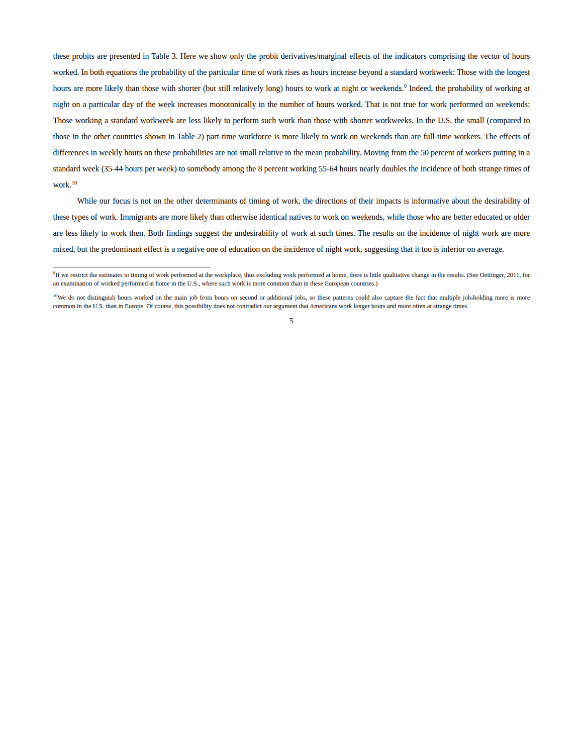these probits are presented in Table 3. Here we show only the probit derivatives/marginal effects of the indicators comprising the vector of hours worked. In both equations the probability of the particular time of work rises as hours increase beyond a standard workweek: Those with the longest hours are more likely than those with shorter (but still relatively long) hours to work at night or weekends.9 Indeed, the probability of working at night on a particular day of the week increases monotonically in the number of hours worked. That is not true for work performed on weekends: Those working a standard workweek are less likely to perform such work than those with shorter workweeks. In the U.S. the small (compared to those in the other countries shown in Table 2) part-time workforce is more likely to work on weekends than are full-time workers. The effects of differences in weekly hours on these probabilities are not small relative to the mean probability. Moving from the 50 percent of workers putting in a standard week (35-44 hours per week) to somebody among the 8 percent working 55-64 hours nearly doubles the incidence of both strange times of work.10
While our focus is not on the other determinants of timing of work, the directions of their impacts is informative about the desirability of these types of work. Immigrants are more likely than otherwise identical natives to work on weekends, while those who are better educated or older are less likely to work then. Both findings suggest the undesirability of work at such times. The results on the incidence of night work are more mixed, but the predominant effect is a negative one of education on the incidence of night work, suggesting that it too is inferior on average.
9If we restrict the estimates to timing of work performed at the workplace, thus excluding work performed at home, there is little qualitative change in the results. (See Oettinger, 2011, for an examination of worked performed at home in the U.S., where such work is more common than in these European countries.)
10We do not distinguish hours worked on the main job from hours on second or additional jobs, so these patterns could also capture the fact that multiple job-holding more is more common in the U.S. than in Europe. Of course, this possibility does not contradict our argument that Americans work longer hours and more often at strange times.
5